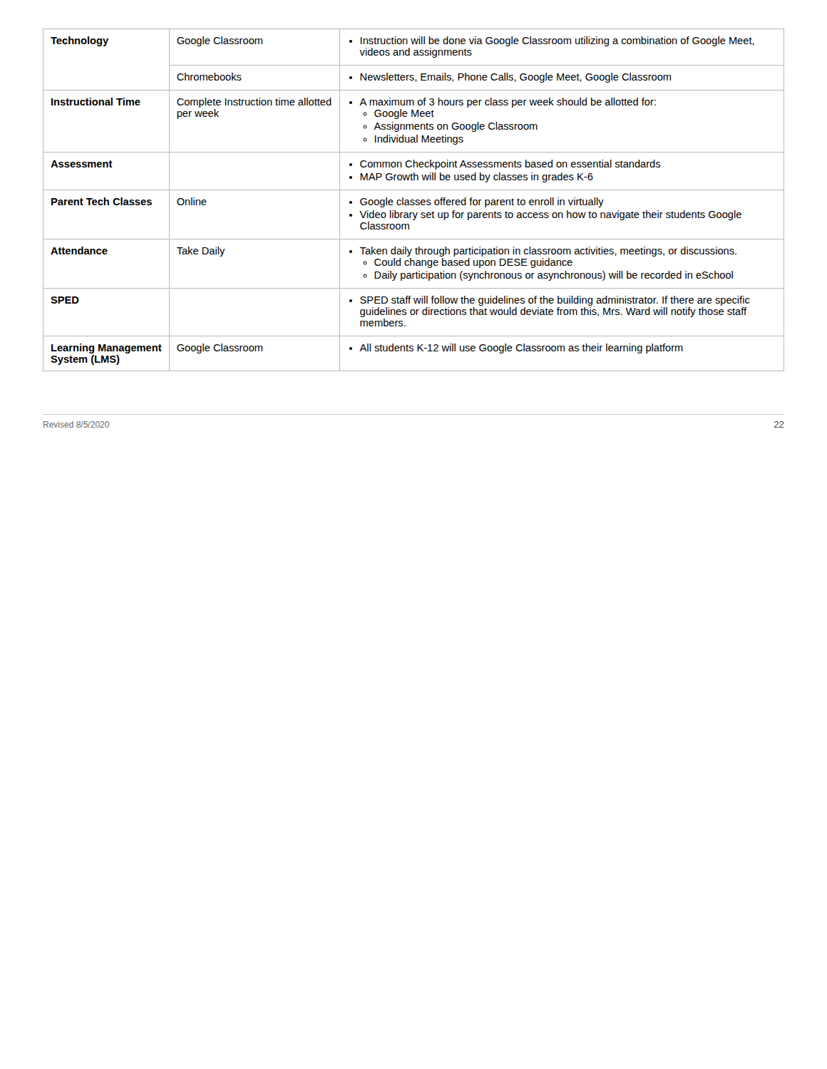| Technology | Google Classroom | Instruction will be done via Google Classroom utilizing a combination of Google Meet, videos and assignments |
| Chromebooks | Newsletters, Emails, Phone Calls, Google Meet, Google Classroom |
| Instructional Time | Complete Instruction time allotted per week | A maximum of 3 hours per class per week should be allotted for: Google Meet Assignments on Google Classroom Individual Meetings |
| Assessment | | Common Checkpoint Assessments based on essential standards MAP Growth will be used by classes in grades K-6 |
| Parent Tech Classes | Online | Google classes offered for parent to enroll in virtually Video library set up for parents to access on how to navigate their students Google Classroom |
| Attendance | Take Daily | Taken daily through participation in classroom activities, meetings, or discussions. Could change based upon DESE guidance Daily participation (synchronous or asynchronous) will be recorded in eSchool |
| SPED | | SPED staff will follow the guidelines of the building administrator. If there are specific guidelines or directions that would deviate from this, Mrs. Ward will notify those staff members. |
| Learning Management System (LMS) | Google Classroom | All students K-12 will use Google Classroom as their learning platform |
Revised 8/5/2020 22